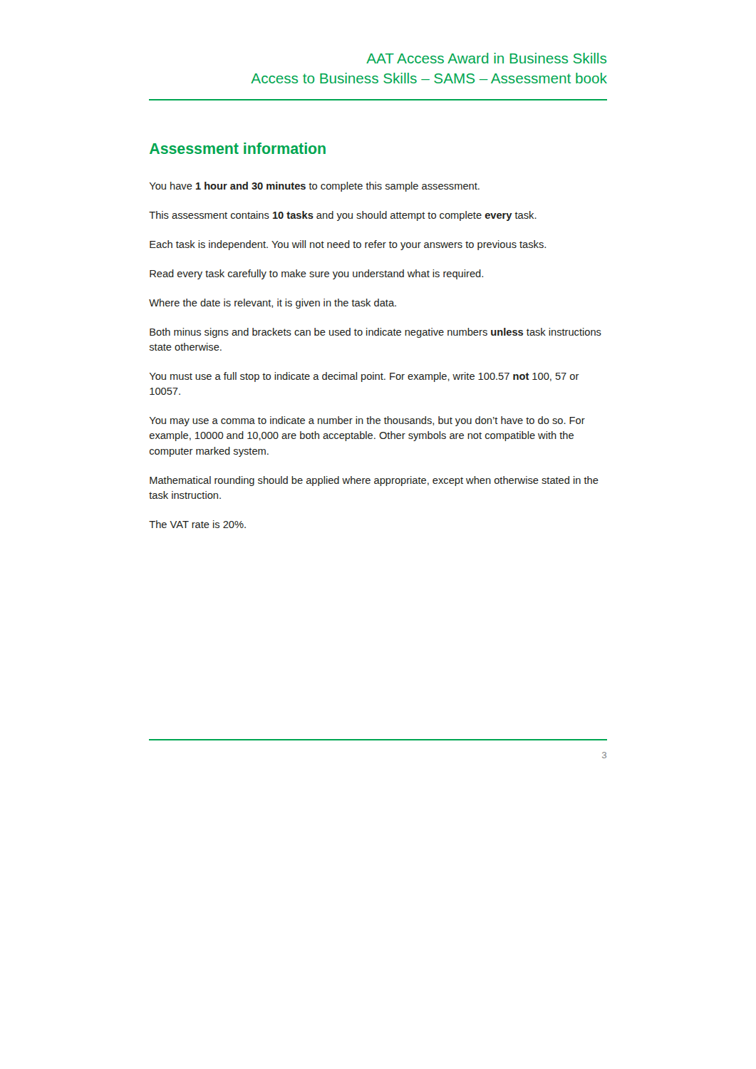AAT Access Award in Business Skills Access to Business Skills – SAMS – Assessment book
Assessment information
You have 1 hour and 30 minutes to complete this sample assessment.
This assessment contains 10 tasks and you should attempt to complete every task.
Each task is independent. You will not need to refer to your answers to previous tasks.
Read every task carefully to make sure you understand what is required.
Where the date is relevant, it is given in the task data.
Both minus signs and brackets can be used to indicate negative numbers unless task instructions state otherwise.
You must use a full stop to indicate a decimal point. For example, write 100.57 not 100, 57 or 10057.
You may use a comma to indicate a number in the thousands, but you don’t have to do so. For example, 10000 and 10,000 are both acceptable. Other symbols are not compatible with the computer marked system.
Mathematical rounding should be applied where appropriate, except when otherwise stated in the task instruction.
The VAT rate is 20%.
3